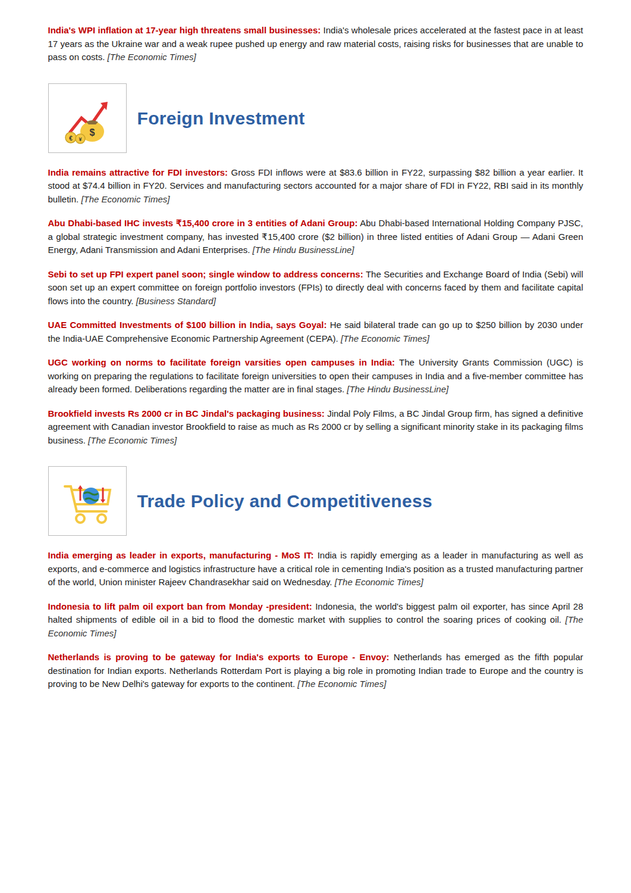India's WPI inflation at 17-year high threatens small businesses: India's wholesale prices accelerated at the fastest pace in at least 17 years as the Ukraine war and a weak rupee pushed up energy and raw material costs, raising risks for businesses that are unable to pass on costs. [The Economic Times]
$ € ¥
Foreign Investment
India remains attractive for FDI investors: Gross FDI inflows were at $83.6 billion in FY22, surpassing $82 billion a year earlier. It stood at $74.4 billion in FY20. Services and manufacturing sectors accounted for a major share of FDI in FY22, RBI said in its monthly bulletin. [The Economic Times]
Abu Dhabi-based IHC invests ₹15,400 crore in 3 entities of Adani Group: Abu Dhabi-based International Holding Company PJSC, a global strategic investment company, has invested ₹15,400 crore ($2 billion) in three listed entities of Adani Group — Adani Green Energy, Adani Transmission and Adani Enterprises. [The Hindu BusinessLine]
Sebi to set up FPI expert panel soon; single window to address concerns: The Securities and Exchange Board of India (Sebi) will soon set up an expert committee on foreign portfolio investors (FPIs) to directly deal with concerns faced by them and facilitate capital flows into the country. [Business Standard]
UAE Committed Investments of $100 billion in India, says Goyal: He said bilateral trade can go up to $250 billion by 2030 under the India-UAE Comprehensive Economic Partnership Agreement (CEPA). [The Economic Times]
UGC working on norms to facilitate foreign varsities open campuses in India: The University Grants Commission (UGC) is working on preparing the regulations to facilitate foreign universities to open their campuses in India and a five-member committee has already been formed. Deliberations regarding the matter are in final stages. [The Hindu BusinessLine]
Brookfield invests Rs 2000 cr in BC Jindal's packaging business: Jindal Poly Films, a BC Jindal Group firm, has signed a definitive agreement with Canadian investor Brookfield to raise as much as Rs 2000 cr by selling a significant minority stake in its packaging films business. [The Economic Times]
Trade Policy and Competitiveness
India emerging as leader in exports, manufacturing - MoS IT: India is rapidly emerging as a leader in manufacturing as well as exports, and e-commerce and logistics infrastructure have a critical role in cementing India's position as a trusted manufacturing partner of the world, Union minister Rajeev Chandrasekhar said on Wednesday. [The Economic Times]
Indonesia to lift palm oil export ban from Monday -president: Indonesia, the world's biggest palm oil exporter, has since April 28 halted shipments of edible oil in a bid to flood the domestic market with supplies to control the soaring prices of cooking oil. [The Economic Times]
Netherlands is proving to be gateway for India's exports to Europe - Envoy: Netherlands has emerged as the fifth popular destination for Indian exports. Netherlands Rotterdam Port is playing a big role in promoting Indian trade to Europe and the country is proving to be New Delhi's gateway for exports to the continent. [The Economic Times]